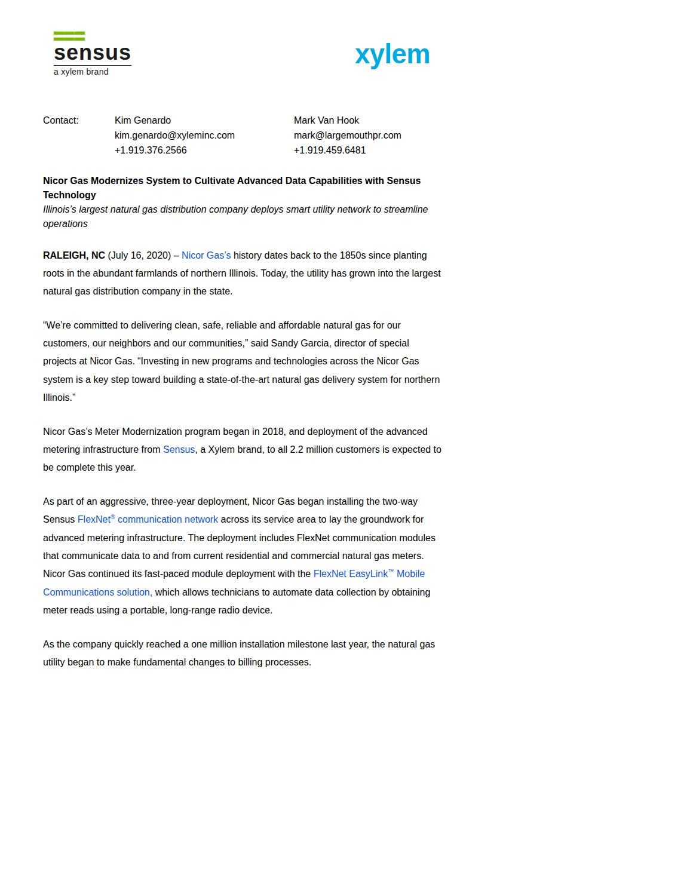▬▬▬
▬▬▬
sensus
a xylem brand
xylem
| Contact: | Kim Genardo | Mark Van Hook |
| | kim.genardo@xyleminc.com | mark@largemouthpr.com |
| | +1.919.376.2566 | +1.919.459.6481 |
Nicor Gas Modernizes System to Cultivate Advanced Data Capabilities with Sensus Technology
Illinois’s largest natural gas distribution company deploys smart utility network to streamline operations
RALEIGH, NC (July 16, 2020) – Nicor Gas’s history dates back to the 1850s since planting roots in the abundant farmlands of northern Illinois. Today, the utility has grown into the largest natural gas distribution company in the state.
“We’re committed to delivering clean, safe, reliable and affordable natural gas for our customers, our neighbors and our communities,” said Sandy Garcia, director of special projects at Nicor Gas. “Investing in new programs and technologies across the Nicor Gas system is a key step toward building a state-of-the-art natural gas delivery system for northern Illinois.”
Nicor Gas’s Meter Modernization program began in 2018, and deployment of the advanced metering infrastructure from Sensus, a Xylem brand, to all 2.2 million customers is expected to be complete this year.
As part of an aggressive, three-year deployment, Nicor Gas began installing the two-way Sensus FlexNet® communication network across its service area to lay the groundwork for advanced metering infrastructure. The deployment includes FlexNet communication modules that communicate data to and from current residential and commercial natural gas meters. Nicor Gas continued its fast-paced module deployment with the FlexNet EasyLink™ Mobile Communications solution, which allows technicians to automate data collection by obtaining meter reads using a portable, long-range radio device.
As the company quickly reached a one million installation milestone last year, the natural gas utility began to make fundamental changes to billing processes.